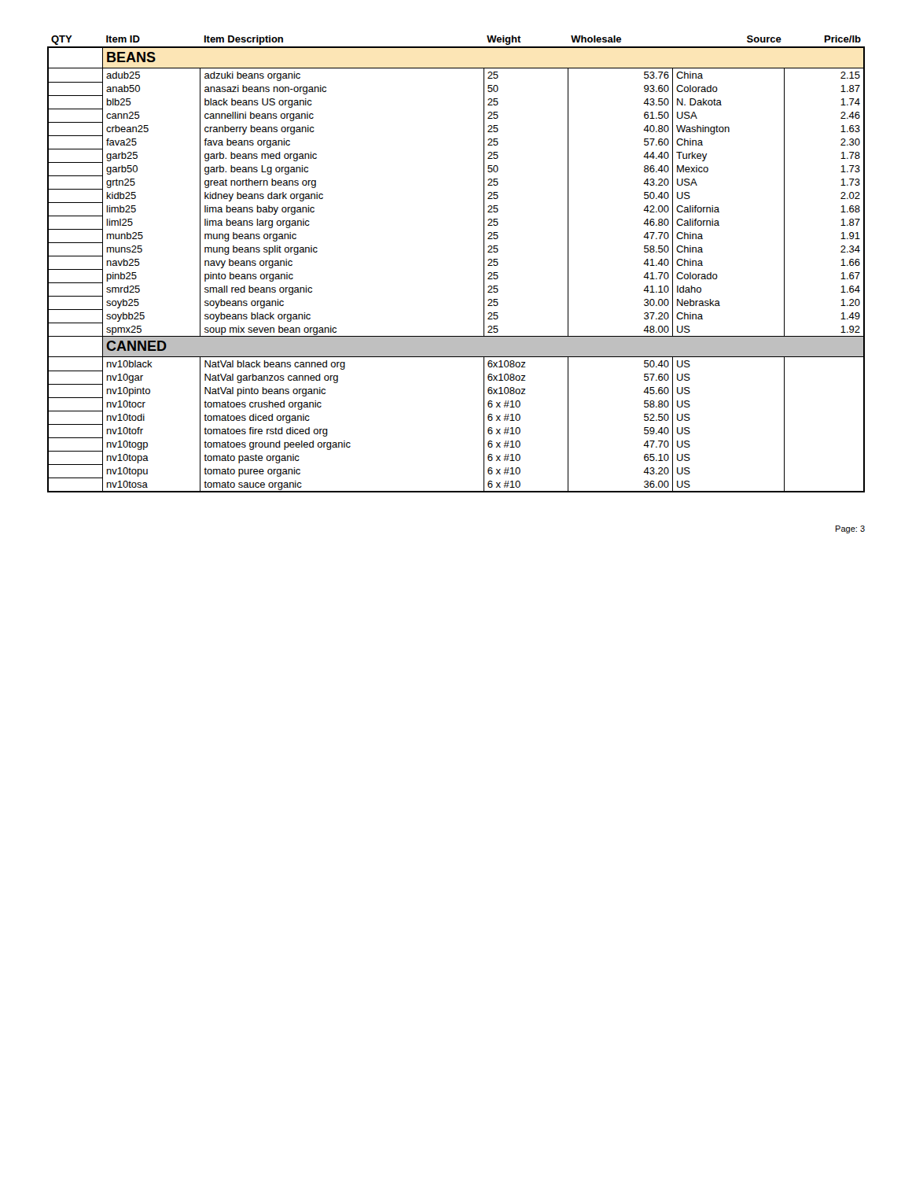Page: 3
| QTY | Item ID | Item Description | Weight | Wholesale | Source | Price/lb |
| --- | --- | --- | --- | --- | --- | --- |
| | BEANS |
| | adub25 | adzuki beans organic | 25 | 53.76 | China | 2.15 |
| | anab50 | anasazi beans non-organic | 50 | 93.60 | Colorado | 1.87 |
| | blb25 | black beans US organic | 25 | 43.50 | N. Dakota | 1.74 |
| | cann25 | cannellini beans organic | 25 | 61.50 | USA | 2.46 |
| | crbean25 | cranberry beans organic | 25 | 40.80 | Washington | 1.63 |
| | fava25 | fava beans organic | 25 | 57.60 | China | 2.30 |
| | garb25 | garb. beans med organic | 25 | 44.40 | Turkey | 1.78 |
| | garb50 | garb. beans Lg organic | 50 | 86.40 | Mexico | 1.73 |
| | grtn25 | great northern beans org | 25 | 43.20 | USA | 1.73 |
| | kidb25 | kidney beans dark organic | 25 | 50.40 | US | 2.02 |
| | limb25 | lima beans baby organic | 25 | 42.00 | California | 1.68 |
| | liml25 | lima beans larg organic | 25 | 46.80 | California | 1.87 |
| | munb25 | mung beans organic | 25 | 47.70 | China | 1.91 |
| | muns25 | mung beans split organic | 25 | 58.50 | China | 2.34 |
| | navb25 | navy beans organic | 25 | 41.40 | China | 1.66 |
| | pinb25 | pinto beans organic | 25 | 41.70 | Colorado | 1.67 |
| | smrd25 | small red beans organic | 25 | 41.10 | Idaho | 1.64 |
| | soyb25 | soybeans organic | 25 | 30.00 | Nebraska | 1.20 |
| | soybb25 | soybeans black organic | 25 | 37.20 | China | 1.49 |
| | spmx25 | soup mix seven bean organic | 25 | 48.00 | US | 1.92 |
| | CANNED |
| | nv10black | NatVal black beans canned org | 6x108oz | 50.40 | US | |
| | nv10gar | NatVal garbanzos canned org | 6x108oz | 57.60 | US | |
| | nv10pinto | NatVal pinto beans organic | 6x108oz | 45.60 | US | |
| | nv10tocr | tomatoes crushed organic | 6 x #10 | 58.80 | US | |
| | nv10todi | tomatoes diced organic | 6 x #10 | 52.50 | US | |
| | nv10tofr | tomatoes fire rstd diced org | 6 x #10 | 59.40 | US | |
| | nv10togp | tomatoes ground peeled organic | 6 x #10 | 47.70 | US | |
| | nv10topa | tomato paste organic | 6 x #10 | 65.10 | US | |
| | nv10topu | tomato puree organic | 6 x #10 | 43.20 | US | |
| | nv10tosa | tomato sauce organic | 6 x #10 | 36.00 | US | |